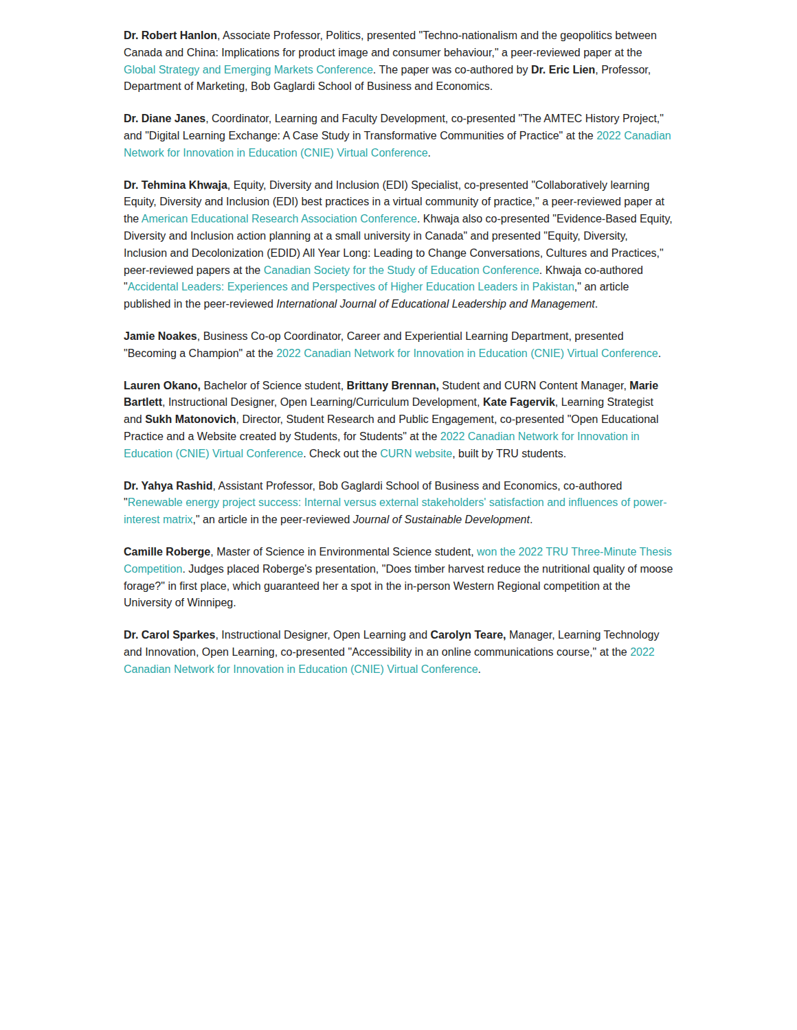Dr. Robert Hanlon, Associate Professor, Politics, presented "Techno-nationalism and the geopolitics between Canada and China: Implications for product image and consumer behaviour," a peer-reviewed paper at the Global Strategy and Emerging Markets Conference. The paper was co-authored by Dr. Eric Lien, Professor, Department of Marketing, Bob Gaglardi School of Business and Economics.
Dr. Diane Janes, Coordinator, Learning and Faculty Development, co-presented "The AMTEC History Project," and "Digital Learning Exchange: A Case Study in Transformative Communities of Practice" at the 2022 Canadian Network for Innovation in Education (CNIE) Virtual Conference.
Dr. Tehmina Khwaja, Equity, Diversity and Inclusion (EDI) Specialist, co-presented "Collaboratively learning Equity, Diversity and Inclusion (EDI) best practices in a virtual community of practice," a peer-reviewed paper at the American Educational Research Association Conference. Khwaja also co-presented "Evidence-Based Equity, Diversity and Inclusion action planning at a small university in Canada" and presented "Equity, Diversity, Inclusion and Decolonization (EDID) All Year Long: Leading to Change Conversations, Cultures and Practices," peer-reviewed papers at the Canadian Society for the Study of Education Conference. Khwaja co-authored "Accidental Leaders: Experiences and Perspectives of Higher Education Leaders in Pakistan," an article published in the peer-reviewed International Journal of Educational Leadership and Management.
Jamie Noakes, Business Co-op Coordinator, Career and Experiential Learning Department, presented "Becoming a Champion" at the 2022 Canadian Network for Innovation in Education (CNIE) Virtual Conference.
Lauren Okano, Bachelor of Science student, Brittany Brennan, Student and CURN Content Manager, Marie Bartlett, Instructional Designer, Open Learning/Curriculum Development, Kate Fagervik, Learning Strategist and Sukh Matonovich, Director, Student Research and Public Engagement, co-presented "Open Educational Practice and a Website created by Students, for Students" at the 2022 Canadian Network for Innovation in Education (CNIE) Virtual Conference. Check out the CURN website, built by TRU students.
Dr. Yahya Rashid, Assistant Professor, Bob Gaglardi School of Business and Economics, co-authored "Renewable energy project success: Internal versus external stakeholders' satisfaction and influences of power-interest matrix," an article in the peer-reviewed Journal of Sustainable Development.
Camille Roberge, Master of Science in Environmental Science student, won the 2022 TRU Three-Minute Thesis Competition. Judges placed Roberge's presentation, "Does timber harvest reduce the nutritional quality of moose forage?" in first place, which guaranteed her a spot in the in-person Western Regional competition at the University of Winnipeg.
Dr. Carol Sparkes, Instructional Designer, Open Learning and Carolyn Teare, Manager, Learning Technology and Innovation, Open Learning, co-presented "Accessibility in an online communications course," at the 2022 Canadian Network for Innovation in Education (CNIE) Virtual Conference.